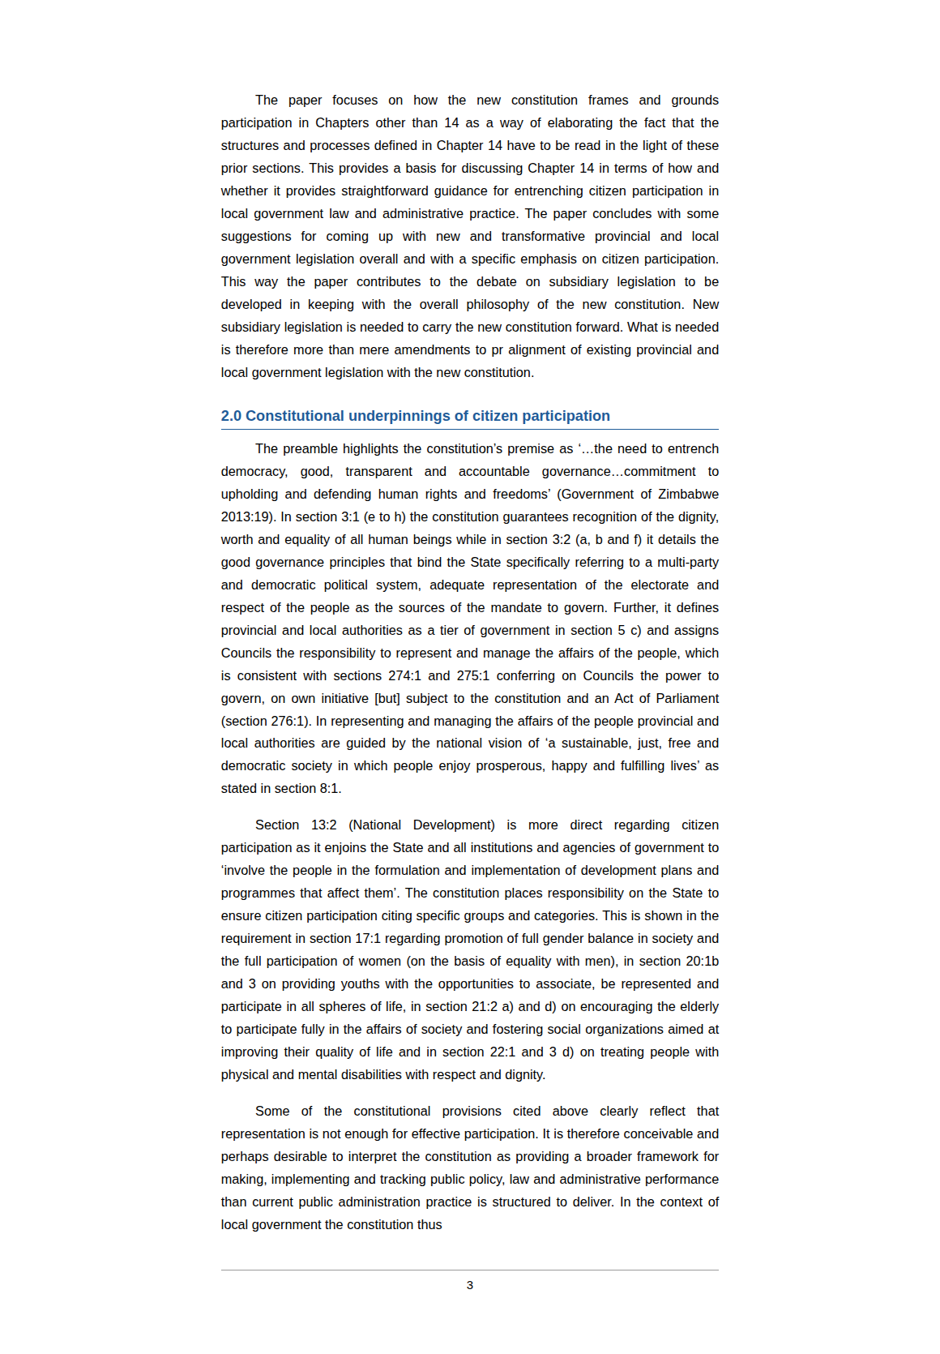The paper focuses on how the new constitution frames and grounds participation in Chapters other than 14 as a way of elaborating the fact that the structures and processes defined in Chapter 14 have to be read in the light of these prior sections. This provides a basis for discussing Chapter 14 in terms of how and whether it provides straightforward guidance for entrenching citizen participation in local government law and administrative practice. The paper concludes with some suggestions for coming up with new and transformative provincial and local government legislation overall and with a specific emphasis on citizen participation. This way the paper contributes to the debate on subsidiary legislation to be developed in keeping with the overall philosophy of the new constitution. New subsidiary legislation is needed to carry the new constitution forward. What is needed is therefore more than mere amendments to pr alignment of existing provincial and local government legislation with the new constitution.
2.0 Constitutional underpinnings of citizen participation
The preamble highlights the constitution’s premise as ‘…the need to entrench democracy, good, transparent and accountable governance…commitment to upholding and defending human rights and freedoms’ (Government of Zimbabwe 2013:19). In section 3:1 (e to h) the constitution guarantees recognition of the dignity, worth and equality of all human beings while in section 3:2 (a, b and f) it details the good governance principles that bind the State specifically referring to a multi-party and democratic political system, adequate representation of the electorate and respect of the people as the sources of the mandate to govern. Further, it defines provincial and local authorities as a tier of government in section 5 c) and assigns Councils the responsibility to represent and manage the affairs of the people, which is consistent with sections 274:1 and 275:1 conferring on Councils the power to govern, on own initiative [but] subject to the constitution and an Act of Parliament (section 276:1). In representing and managing the affairs of the people provincial and local authorities are guided by the national vision of ‘a sustainable, just, free and democratic society in which people enjoy prosperous, happy and fulfilling lives’ as stated in section 8:1.
Section 13:2 (National Development) is more direct regarding citizen participation as it enjoins the State and all institutions and agencies of government to ‘involve the people in the formulation and implementation of development plans and programmes that affect them’. The constitution places responsibility on the State to ensure citizen participation citing specific groups and categories. This is shown in the requirement in section 17:1 regarding promotion of full gender balance in society and the full participation of women (on the basis of equality with men), in section 20:1b and 3 on providing youths with the opportunities to associate, be represented and participate in all spheres of life, in section 21:2 a) and d) on encouraging the elderly to participate fully in the affairs of society and fostering social organizations aimed at improving their quality of life and in section 22:1 and 3 d) on treating people with physical and mental disabilities with respect and dignity.
Some of the constitutional provisions cited above clearly reflect that representation is not enough for effective participation. It is therefore conceivable and perhaps desirable to interpret the constitution as providing a broader framework for making, implementing and tracking public policy, law and administrative performance than current public administration practice is structured to deliver. In the context of local government the constitution thus
3